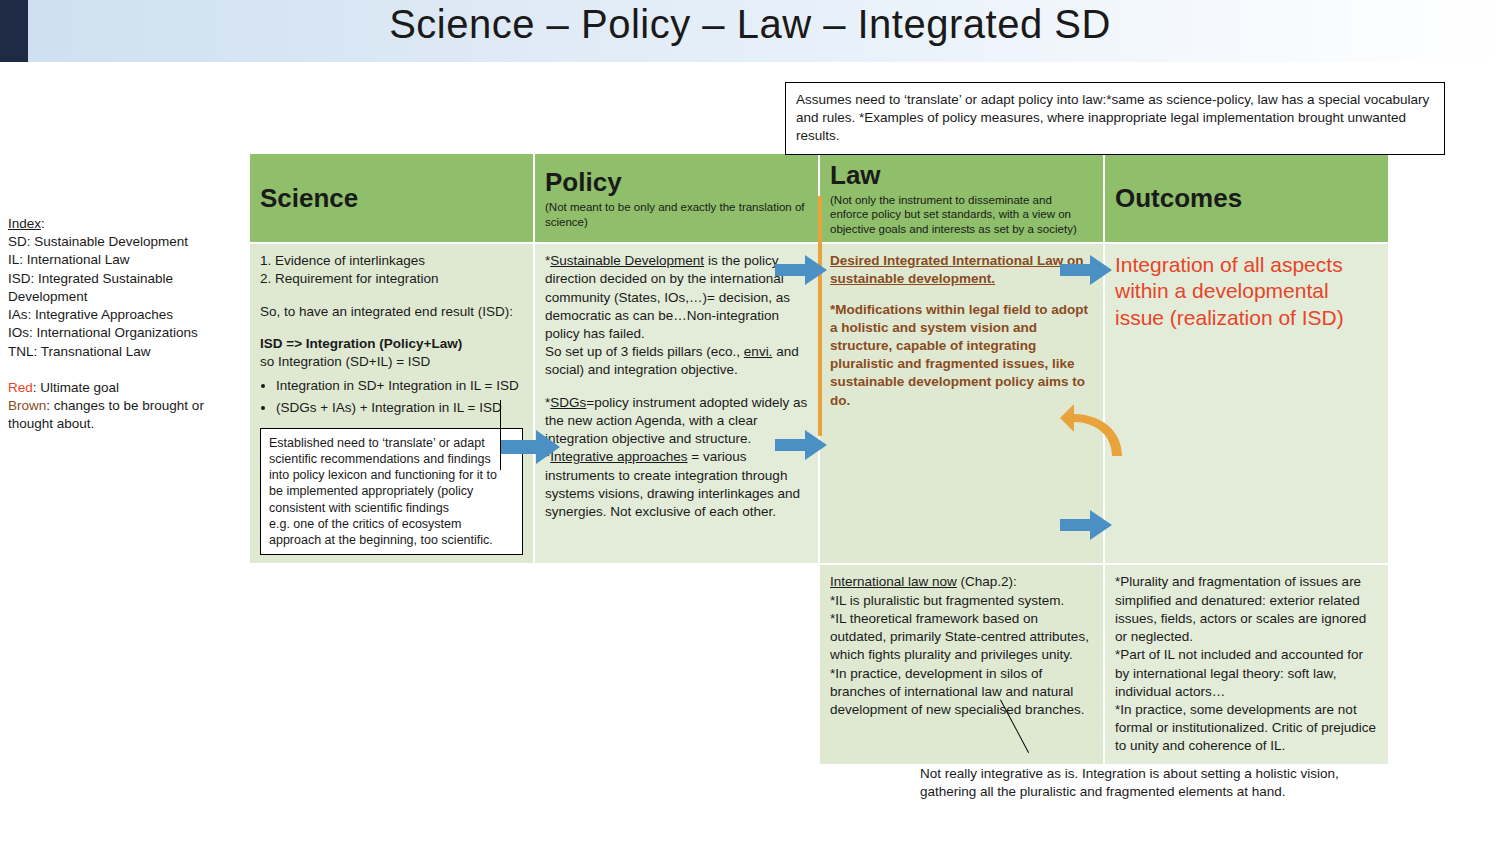Science – Policy – Law – Integrated SD
Index:
SD: Sustainable Development
IL: International Law
ISD: Integrated Sustainable Development
IAs: Integrative Approaches
IOs: International Organizations
TNL: Transnational Law
Red: Ultimate goal
Brown: changes to be brought or thought about.
Assumes need to ‘translate’ or adapt policy into law:*same as science-policy, law has a special vocabulary and rules. *Examples of policy measures, where inappropriate legal implementation brought unwanted results.
| Science | Policy (Not meant to be only and exactly the translation of science) | Law (Not only the instrument to disseminate and enforce policy but set standards, with a view on objective goals and interests as set by a society) | Outcomes |
| --- | --- | --- | --- |
| 1. Evidence of interlinkages 2. Requirement for integration So, to have an integrated end result (ISD): ISD => Integration (Policy+Law) so Integration (SD+IL) = ISD Integration in SD+ Integration in IL = ISD (SDGs + IAs) + Integration in IL = ISD Established need to ‘translate’ or adapt scientific recommendations and findings into policy lexicon and functioning for it to be implemented appropriately (policy consistent with scientific findings e.g. one of the critics of ecosystem approach at the beginning, too scientific. | * Sustainable Development is the policy direction decided on by the international community (States, IOs,…)= decision, as democratic as can be…Non-integration policy has failed. So set up of 3 fields pillars (eco., envi. and social) and integration objective. * SDGs =policy instrument adopted widely as the new action Agenda, with a clear integration objective and structure. * Integrative approaches = various instruments to create integration through systems visions, drawing interlinkages and synergies. Not exclusive of each other. | Desired Integrated International Law on sustainable development. *Modifications within legal field to adopt a holistic and system vision and structure, capable of integrating pluralistic and fragmented issues, like sustainable development policy aims to do. | Integration of all aspects within a developmental issue (realization of ISD) |
| | International law now (Chap.2): *IL is pluralistic but fragmented system. *IL theoretical framework based on outdated, primarily State-centred attributes, which fights plurality and privileges unity. *In practice, development in silos of branches of international law and natural development of new specialised branches. | *Plurality and fragmentation of issues are simplified and denatured: exterior related issues, fields, actors or scales are ignored or neglected. *Part of IL not included and accounted for by international legal theory: soft law, individual actors… *In practice, some developments are not formal or institutionalized. Critic of prejudice to unity and coherence of IL. |
Not really integrative as is. Integration is about setting a holistic vision, gathering all the pluralistic and fragmented elements at hand.